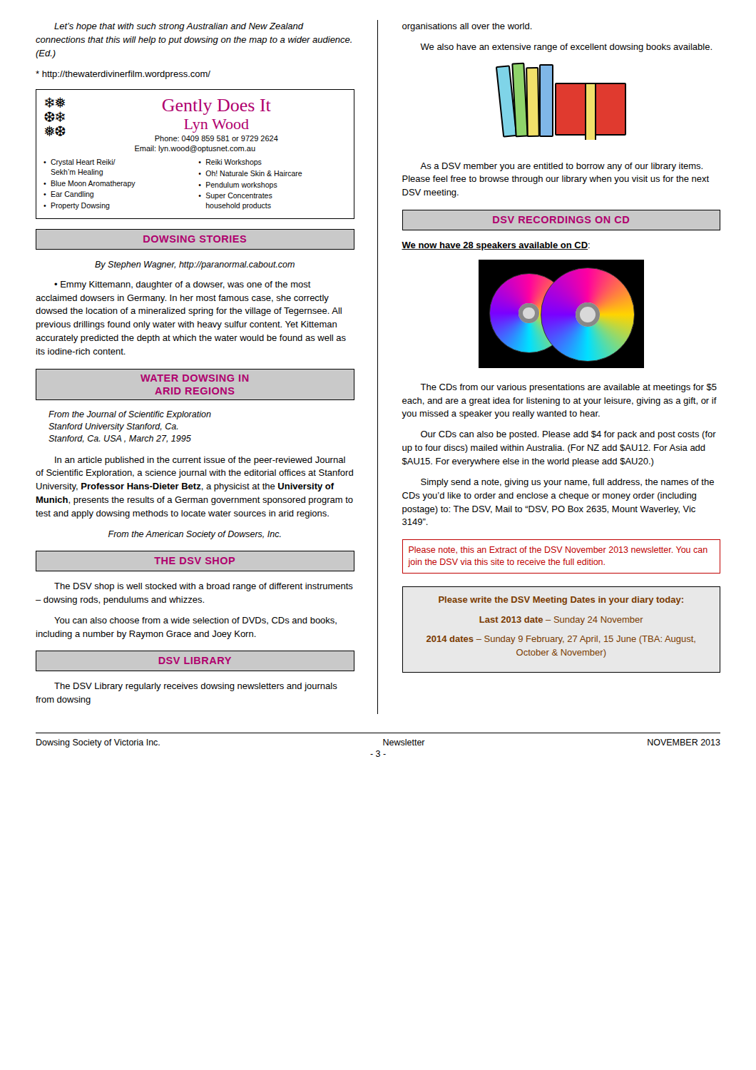Let’s hope that with such strong Australian and New Zealand connections that this will help to put dowsing on the map to a wider audience. (Ed.)
* http://thewaterdivinerfilm.wordpress.com/
❄❅
❆❄
❅❆
Gently Does ItLyn Wood
Phone: 0409 859 581 or 9729 2624
Email: lyn.wood@optusnet.com.au
Crystal Heart Reiki/
Sekh’m Healing
Blue Moon Aromatherapy
Ear Candling
Property Dowsing
Reiki Workshops
Oh! Naturale Skin & Haircare
Pendulum workshops
Super Concentrates
household products
Dowsing Stories
By Stephen Wagner, http://paranormal.cabout.com
• Emmy Kittemann, daughter of a dowser, was one of the most acclaimed dowsers in Germany. In her most famous case, she correctly dowsed the location of a mineralized spring for the village of Tegernsee. All previous drillings found only water with heavy sulfur content. Yet Kitteman accurately predicted the depth at which the water would be found as well as its iodine-rich content.
Water Dowsing in
Arid Regions
From the Journal of Scientific Exploration
Stanford University Stanford, Ca.
Stanford, Ca. USA , March 27, 1995
In an article published in the current issue of the peer-reviewed Journal of Scientific Exploration, a science journal with the editorial offices at Stanford University, Professor Hans-Dieter Betz, a physicist at the University of Munich, presents the results of a German government sponsored program to test and apply dowsing methods to locate water sources in arid regions.
From the American Society of Dowsers, Inc.
The DSV Shop
The DSV shop is well stocked with a broad range of different instruments – dowsing rods, pendulums and whizzes.
You can also choose from a wide selection of DVDs, CDs and books, including a number by Raymon Grace and Joey Korn.
DSV Library
The DSV Library regularly receives dowsing newsletters and journals from dowsing
organisations all over the world.
We also have an extensive range of excellent dowsing books available.
As a DSV member you are entitled to borrow any of our library items. Please feel free to browse through our library when you visit us for the next DSV meeting.
DSV Recordings on CD
We now have 28 speakers available on CD:
The CDs from our various presentations are available at meetings for $5 each, and are a great idea for listening to at your leisure, giving as a gift, or if you missed a speaker you really wanted to hear.
Our CDs can also be posted. Please add $4 for pack and post costs (for up to four discs) mailed within Australia. (For NZ add $AU12. For Asia add $AU15. For everywhere else in the world please add $AU20.)
Simply send a note, giving us your name, full address, the names of the CDs you’d like to order and enclose a cheque or money order (including postage) to: The DSV, Mail to “DSV, PO Box 2635, Mount Waverley, Vic 3149”.
Please note, this an Extract of the DSV November 2013 newsletter. You can join the DSV via this site to receive the full edition.
Please write the DSV Meeting Dates in your diary today:
Last 2013 date – Sunday 24 November
2014 dates – Sunday 9 February, 27 April, 15 June (TBA: August, October & November)
Dowsing Society of Victoria Inc.
Newsletter
NOVEMBER 2013
- 3 -